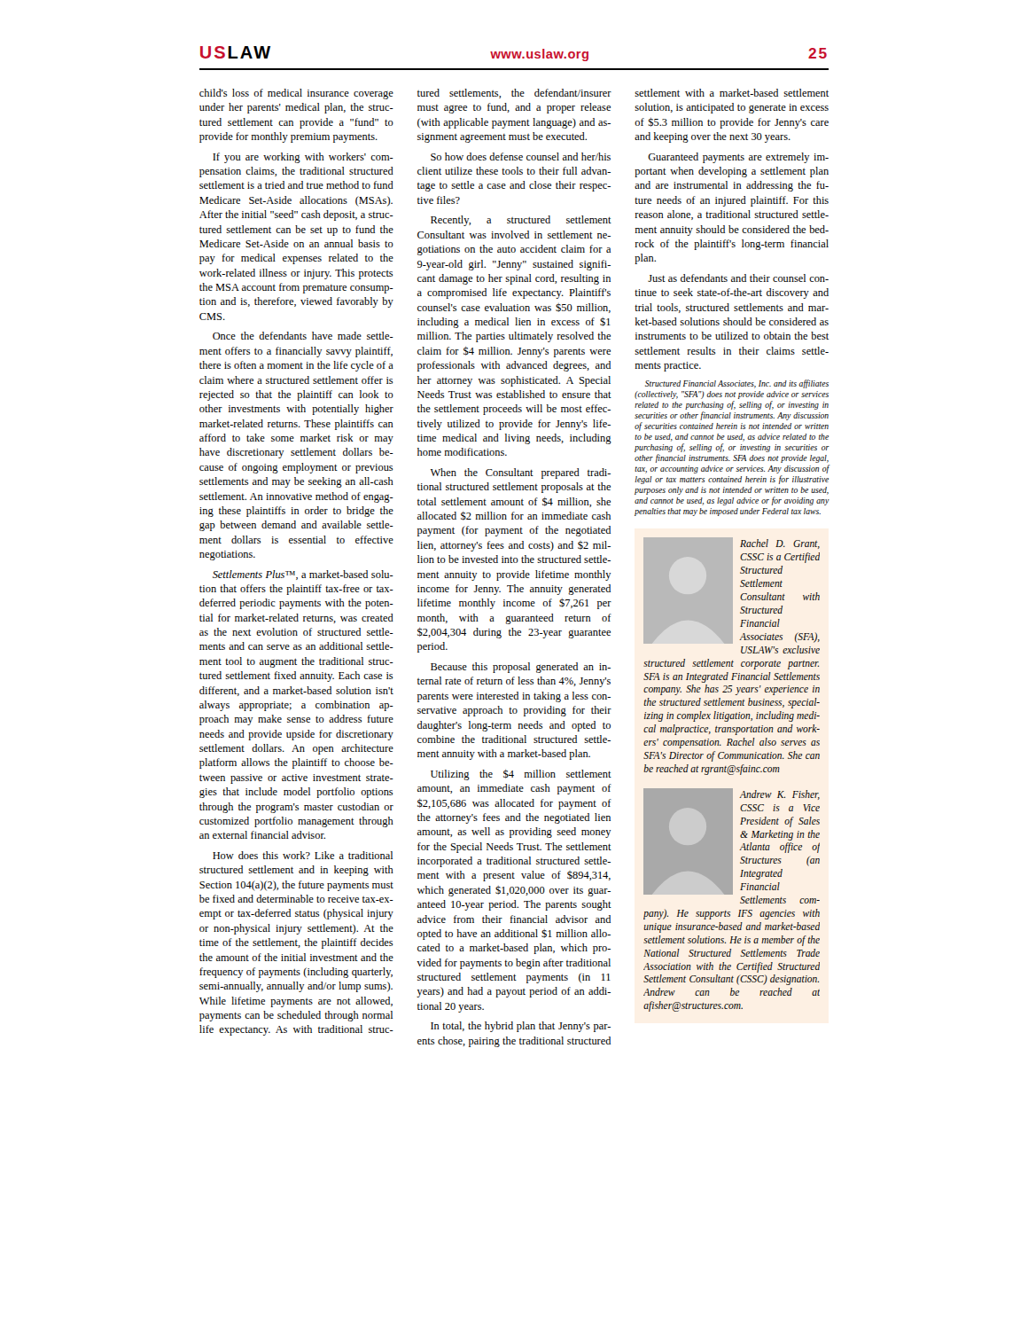US LAW
www.uslaw.org
25
child's loss of medical insurance coverage under her parents' medical plan, the structured settlement can provide a "fund" to provide for monthly premium payments.
If you are working with workers' compensation claims, the traditional structured settlement is a tried and true method to fund Medicare Set-Aside allocations (MSAs). After the initial "seed" cash deposit, a structured settlement can be set up to fund the Medicare Set-Aside on an annual basis to pay for medical expenses related to the work-related illness or injury. This protects the MSA account from premature consumption and is, therefore, viewed favorably by CMS.
Once the defendants have made settlement offers to a financially savvy plaintiff, there is often a moment in the life cycle of a claim where a structured settlement offer is rejected so that the plaintiff can look to other investments with potentially higher market-related returns. These plaintiffs can afford to take some market risk or may have discretionary settlement dollars because of ongoing employment or previous settlements and may be seeking an all-cash settlement. An innovative method of engaging these plaintiffs in order to bridge the gap between demand and available settlement dollars is essential to effective negotiations.
Settlements Plus™, a market-based solution that offers the plaintiff tax-free or tax-deferred periodic payments with the potential for market-related returns, was created as the next evolution of structured settlements and can serve as an additional settlement tool to augment the traditional structured settlement fixed annuity. Each case is different, and a market-based solution isn't always appropriate; a combination approach may make sense to address future needs and provide upside for discretionary settlement dollars. An open architecture platform allows the plaintiff to choose between passive or active investment strategies that include model portfolio options through the program's master custodian or customized portfolio management through an external financial advisor.
How does this work? Like a traditional structured settlement and in keeping with Section 104(a)(2), the future payments must be fixed and determinable to receive tax-exempt or tax-deferred status (physical injury or non-physical injury settlement). At the time of the settlement, the plaintiff decides the amount of the initial investment and the frequency of payments (including quarterly, semi-annually, annually and/or lump sums). While lifetime payments are not allowed, payments can be scheduled through normal life expectancy. As with traditional structured settlements, the defendant/insurer must agree to fund, and a proper release (with applicable payment language) and assignment agreement must be executed.
So how does defense counsel and her/his client utilize these tools to their full advantage to settle a case and close their respective files?
Recently, a structured settlement Consultant was involved in settlement negotiations on the auto accident claim for a 9-year-old girl. "Jenny" sustained significant damage to her spinal cord, resulting in a compromised life expectancy. Plaintiff's counsel's case evaluation was $50 million, including a medical lien in excess of $1 million. The parties ultimately resolved the claim for $4 million. Jenny's parents were professionals with advanced degrees, and her attorney was sophisticated. A Special Needs Trust was established to ensure that the settlement proceeds will be most effectively utilized to provide for Jenny's lifetime medical and living needs, including home modifications.
When the Consultant prepared traditional structured settlement proposals at the total settlement amount of $4 million, she allocated $2 million for an immediate cash payment (for payment of the negotiated lien, attorney's fees and costs) and $2 million to be invested into the structured settlement annuity to provide lifetime monthly income for Jenny. The annuity generated lifetime monthly income of $7,261 per month, with a guaranteed return of $2,004,304 during the 23-year guarantee period.
Because this proposal generated an internal rate of return of less than 4%, Jenny's parents were interested in taking a less conservative approach to providing for their daughter's long-term needs and opted to combine the traditional structured settlement annuity with a market-based plan.
Utilizing the $4 million settlement amount, an immediate cash payment of $2,105,686 was allocated for payment of the attorney's fees and the negotiated lien amount, as well as providing seed money for the Special Needs Trust. The settlement incorporated a traditional structured settlement with a present value of $894,314, which generated $1,020,000 over its guaranteed 10-year period. The parents sought advice from their financial advisor and opted to have an additional $1 million allocated to a market-based plan, which provided for payments to begin after traditional structured settlement payments (in 11 years) and had a payout period of an additional 20 years.
In total, the hybrid plan that Jenny's parents chose, pairing the traditional structured settlement with a market-based settlement solution, is anticipated to generate in excess of $5.3 million to provide for Jenny's care and keeping over the next 30 years.
Guaranteed payments are extremely important when developing a settlement plan and are instrumental in addressing the future needs of an injured plaintiff. For this reason alone, a traditional structured settlement annuity should be considered the bedrock of the plaintiff's long-term financial plan.
Just as defendants and their counsel continue to seek state-of-the-art discovery and trial tools, structured settlements and market-based solutions should be considered as instruments to be utilized to obtain the best settlement results in their claims settlements practice.
Structured Financial Associates, Inc. and its affiliates (collectively, "SFA") does not provide advice or services related to the purchasing of, selling of, or investing in securities or other financial instruments. Any discussion of securities contained herein is not intended or written to be used, and cannot be used, as advice related to the purchasing of, selling of, or investing in securities or other financial instruments. SFA does not provide legal, tax, or accounting advice or services. Any discussion of legal or tax matters contained herein is for illustrative purposes only and is not intended or written to be used, and cannot be used, as legal advice or for avoiding any penalties that may be imposed under Federal tax laws.
Rachel D. Grant, CSSC is a Certified Structured Settlement Consultant with Structured Financial Associates (SFA), USLAW's exclusive structured settlement corporate partner. SFA is an Integrated Financial Settlements company. She has 25 years' experience in the structured settlement business, specializing in complex litigation, including medical malpractice, transportation and workers' compensation. Rachel also serves as SFA's Director of Communication. She can be reached at rgrant@sfainc.com
Andrew K. Fisher, CSSC is a Vice President of Sales & Marketing in the Atlanta office of Structures (an Integrated Financial Settlements company). He supports IFS agencies with unique insurance-based and market-based settlement solutions. He is a member of the National Structured Settlements Trade Association with the Certified Structured Settlement Consultant (CSSC) designation. Andrew can be reached at afisher@structures.com.